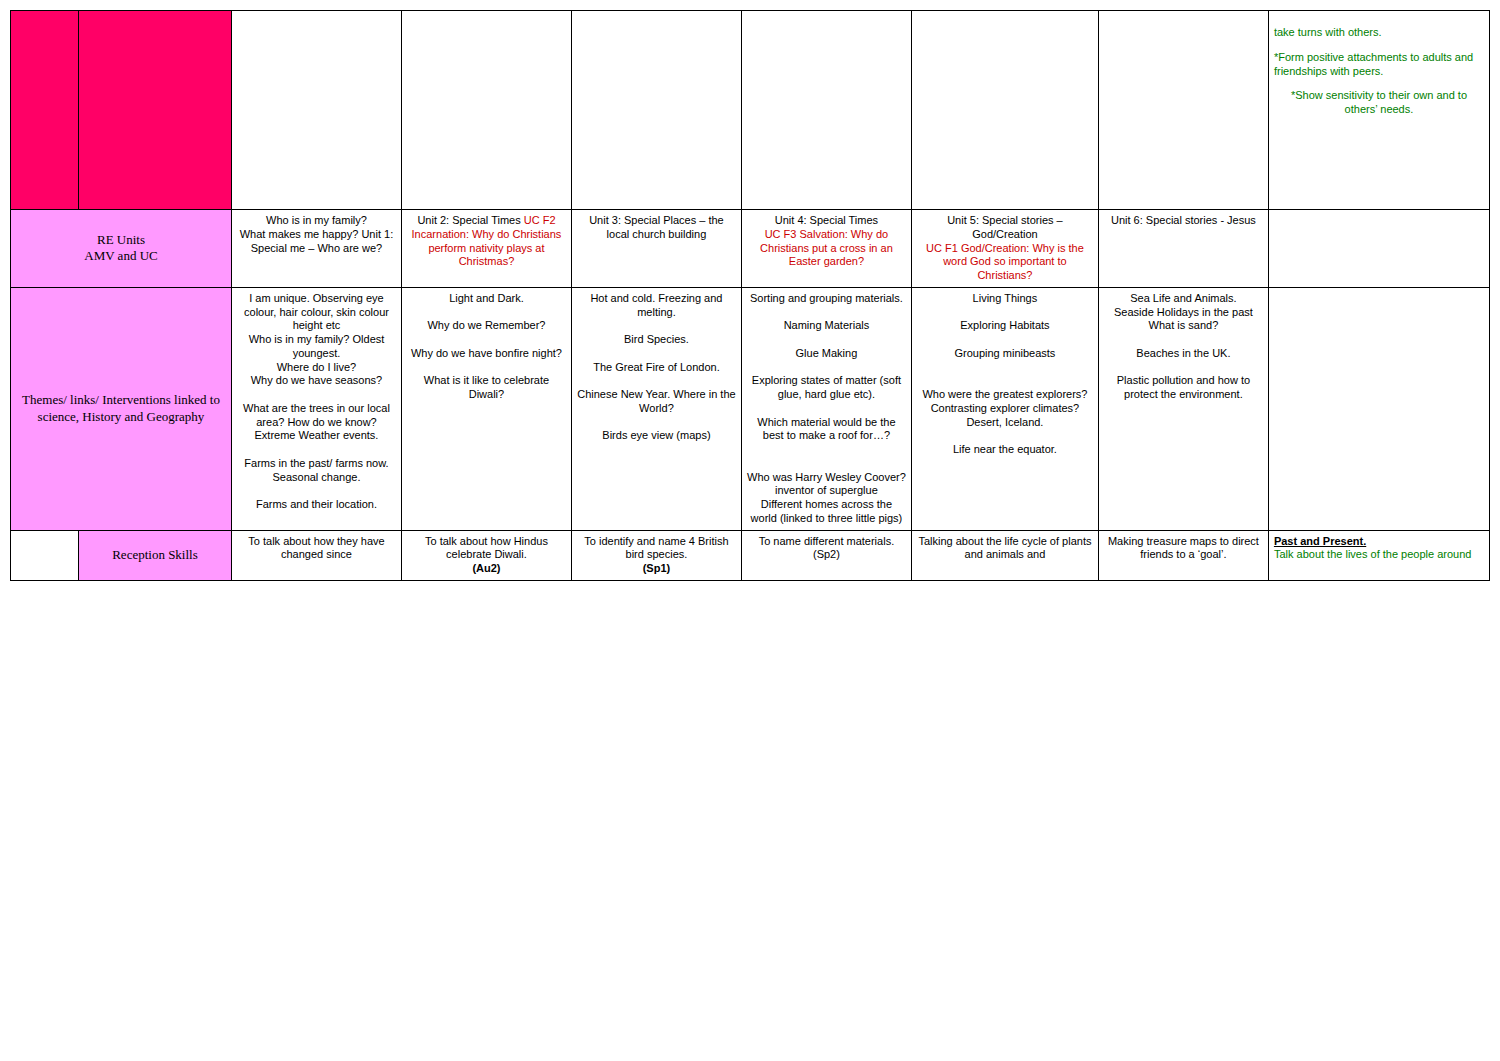| | | | | | | | | take turns with others. *Form positive attachments to adults and friendships with peers. *Show sensitivity to their own and to others’ needs. |
| RE Units AMV and UC | Who is in my family? What makes me happy? Unit 1: Special me – Who are we? | Unit 2: Special Times UC F2 Incarnation: Why do Christians perform nativity plays at Christmas? | Unit 3: Special Places – the local church building | Unit 4: Special Times UC F3 Salvation: Why do Christians put a cross in an Easter garden? | Unit 5: Special stories – God/Creation UC F1 God/Creation: Why is the word God so important to Christians? | Unit 6: Special stories - Jesus | |
| Themes/ links/ Interventions linked to science, History and Geography | I am unique. Observing eye colour, hair colour, skin colour height etc Who is in my family? Oldest youngest. Where do I live? Why do we have seasons? What are the trees in our local area? How do we know? Extreme Weather events. Farms in the past/ farms now. Seasonal change. Farms and their location. | Light and Dark. Why do we Remember? Why do we have bonfire night? What is it like to celebrate Diwali? | Hot and cold. Freezing and melting. Bird Species. The Great Fire of London. Chinese New Year. Where in the World? Birds eye view (maps) | Sorting and grouping materials. Naming Materials Glue Making Exploring states of matter (soft glue, hard glue etc). Which material would be the best to make a roof for…? Who was Harry Wesley Coover? inventor of superglue Different homes across the world (linked to three little pigs) | Living Things Exploring Habitats Grouping minibeasts Who were the greatest explorers? Contrasting explorer climates? Desert, Iceland. Life near the equator. | Sea Life and Animals. Seaside Holidays in the past What is sand? Beaches in the UK. Plastic pollution and how to protect the environment. | |
| | Reception Skills | To talk about how they have changed since | To talk about how Hindus celebrate Diwali. (Au2) | To identify and name 4 British bird species. (Sp1) | To name different materials. (Sp2) | Talking about the life cycle of plants and animals and | Making treasure maps to direct friends to a ‘goal’. | Past and Present. Talk about the lives of the people around |